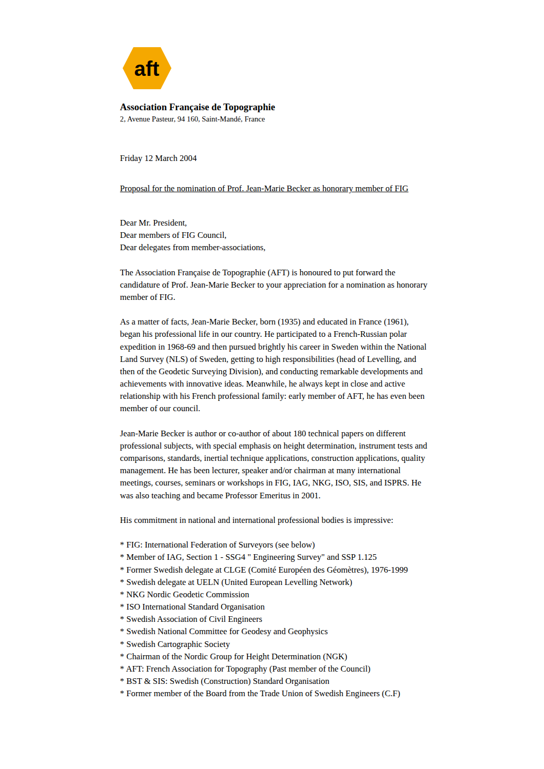aft
Association Française de Topographie
2, Avenue Pasteur, 94 160, Saint-Mandé, France
Friday 12 March 2004
Proposal for the nomination of Prof. Jean-Marie Becker as honorary member of FIG
Dear Mr. President,
Dear members of FIG Council,
Dear delegates from member-associations,
The Association Française de Topographie (AFT) is honoured to put forward the candidature of Prof. Jean-Marie Becker to your appreciation for a nomination as honorary member of FIG.
As a matter of facts, Jean-Marie Becker, born (1935) and educated in France (1961), began his professional life in our country. He participated to a French-Russian polar expedition in 1968-69 and then pursued brightly his career in Sweden within the National Land Survey (NLS) of Sweden, getting to high responsibilities (head of Levelling, and then of the Geodetic Surveying Division), and conducting remarkable developments and achievements with innovative ideas. Meanwhile, he always kept in close and active relationship with his French professional family: early member of AFT, he has even been member of our council.
Jean-Marie Becker is author or co-author of about 180 technical papers on different professional subjects, with special emphasis on height determination, instrument tests and comparisons, standards, inertial technique applications, construction applications, quality management. He has been lecturer, speaker and/or chairman at many international meetings, courses, seminars or workshops in FIG, IAG, NKG, ISO, SIS, and ISPRS. He was also teaching and became Professor Emeritus in 2001.
His commitment in national and international professional bodies is impressive:
FIG: International Federation of Surveyors (see below)
Member of IAG, Section 1 - SSG4 " Engineering Survey" and SSP 1.125
Former Swedish delegate at CLGE (Comité Européen des Géomètres), 1976-1999
Swedish delegate at UELN (United European Levelling Network)
NKG Nordic Geodetic Commission
ISO International Standard Organisation
Swedish Association of Civil Engineers
Swedish National Committee for Geodesy and Geophysics
Swedish Cartographic Society
Chairman of the Nordic Group for Height Determination (NGK)
AFT: French Association for Topography (Past member of the Council)
BST & SIS: Swedish (Construction) Standard Organisation
Former member of the Board from the Trade Union of Swedish Engineers (C.F)